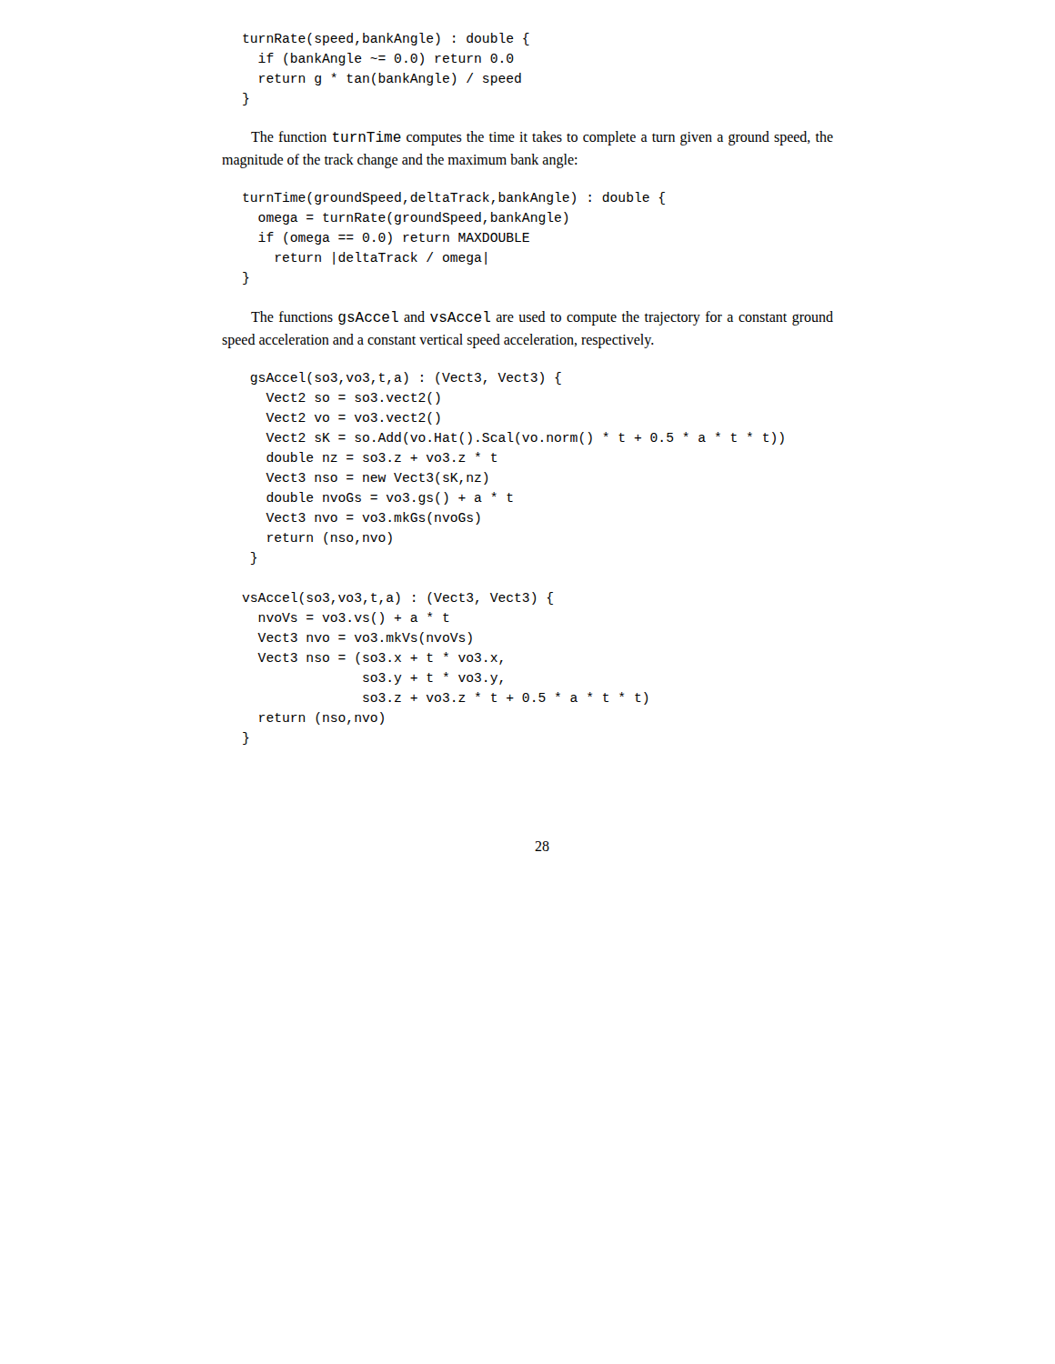turnRate(speed,bankAngle) : double {
  if (bankAngle ~= 0.0) return 0.0
  return g * tan(bankAngle) / speed
}
The function turnTime computes the time it takes to complete a turn given a ground speed, the magnitude of the track change and the maximum bank angle:
turnTime(groundSpeed,deltaTrack,bankAngle) : double {
  omega = turnRate(groundSpeed,bankAngle)
  if (omega == 0.0) return MAXDOUBLE
    return |deltaTrack / omega|
}
The functions gsAccel and vsAccel are used to compute the trajectory for a constant ground speed acceleration and a constant vertical speed acceleration, respectively.
 gsAccel(so3,vo3,t,a) : (Vect3, Vect3) {
   Vect2 so = so3.vect2()
   Vect2 vo = vo3.vect2()
   Vect2 sK = so.Add(vo.Hat().Scal(vo.norm() * t + 0.5 * a * t * t))
   double nz = so3.z + vo3.z * t
   Vect3 nso = new Vect3(sK,nz)
   double nvoGs = vo3.gs() + a * t
   Vect3 nvo = vo3.mkGs(nvoGs)
   return (nso,nvo)
 }

vsAccel(so3,vo3,t,a) : (Vect3, Vect3) {
  nvoVs = vo3.vs() + a * t
  Vect3 nvo = vo3.mkVs(nvoVs)
  Vect3 nso = (so3.x + t * vo3.x,
               so3.y + t * vo3.y,
               so3.z + vo3.z * t + 0.5 * a * t * t)
  return (nso,nvo)
}
28